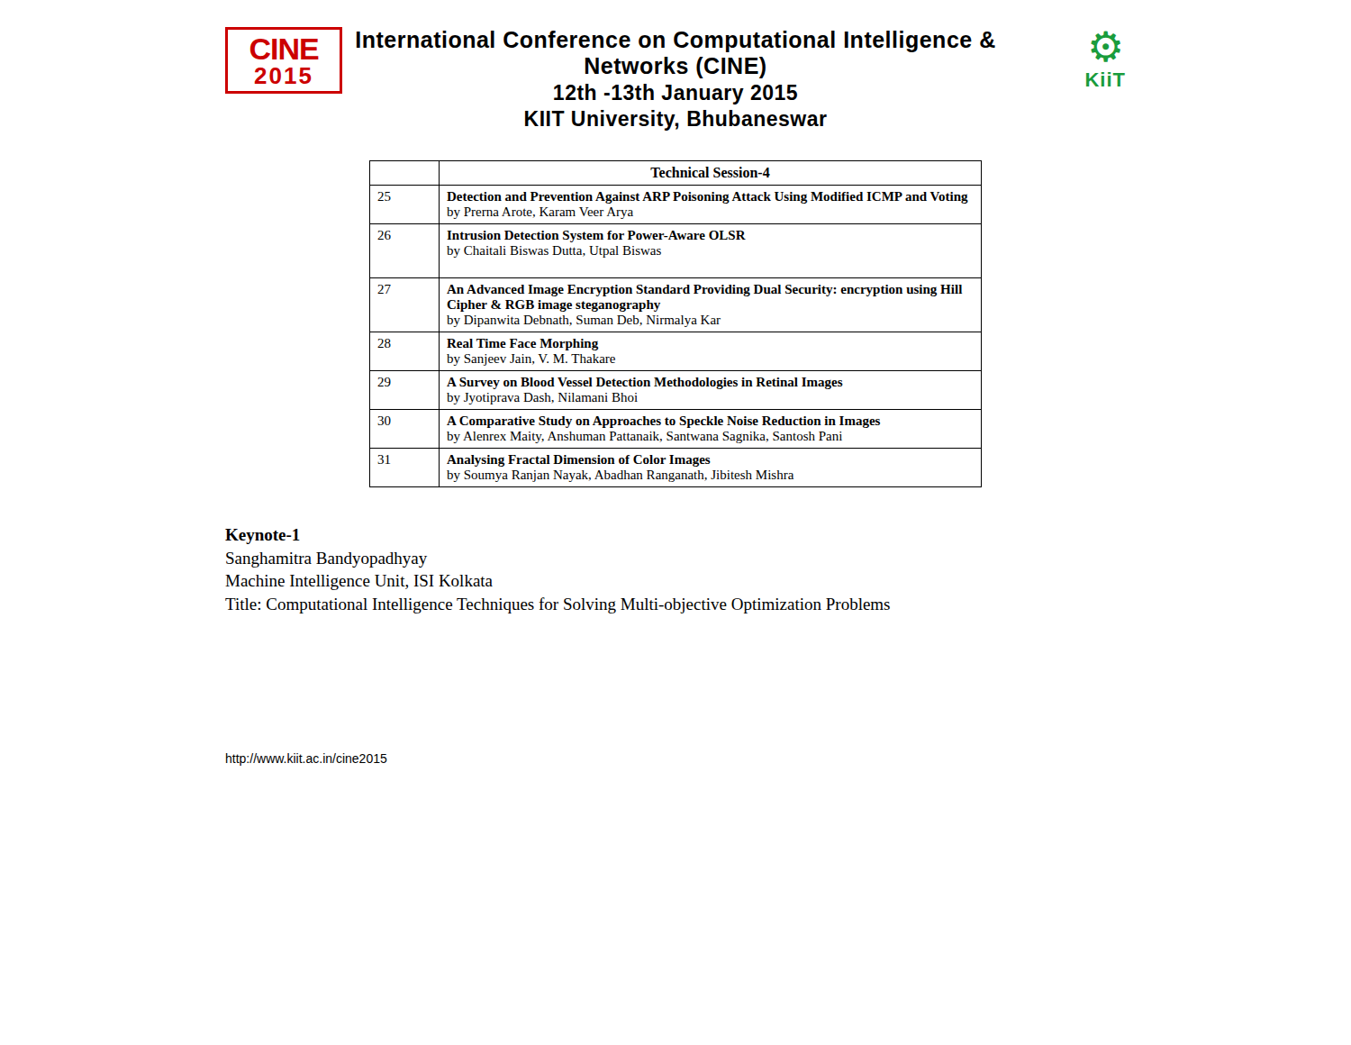CINE
2015
International Conference on Computational Intelligence & Networks (CINE)
12th -13th January 2015
KIIT University, Bhubaneswar
⚙
KiiT
| | Technical Session-4 |
| 25 | Detection and Prevention Against ARP Poisoning Attack Using Modified ICMP and Voting by Prerna Arote, Karam Veer Arya |
| 26 | Intrusion Detection System for Power-Aware OLSR by Chaitali Biswas Dutta, Utpal Biswas |
| 27 | An Advanced Image Encryption Standard Providing Dual Security: encryption using Hill Cipher & RGB image steganography by Dipanwita Debnath, Suman Deb, Nirmalya Kar |
| 28 | Real Time Face Morphing by Sanjeev Jain, V. M. Thakare |
| 29 | A Survey on Blood Vessel Detection Methodologies in Retinal Images by Jyotiprava Dash, Nilamani Bhoi |
| 30 | A Comparative Study on Approaches to Speckle Noise Reduction in Images by Alenrex Maity, Anshuman Pattanaik, Santwana Sagnika, Santosh Pani |
| 31 | Analysing Fractal Dimension of Color Images by Soumya Ranjan Nayak, Abadhan Ranganath, Jibitesh Mishra |
Keynote-1
Sanghamitra Bandyopadhyay
Machine Intelligence Unit, ISI Kolkata
Title: Computational Intelligence Techniques for Solving Multi-objective Optimization Problems
http://www.kiit.ac.in/cine2015